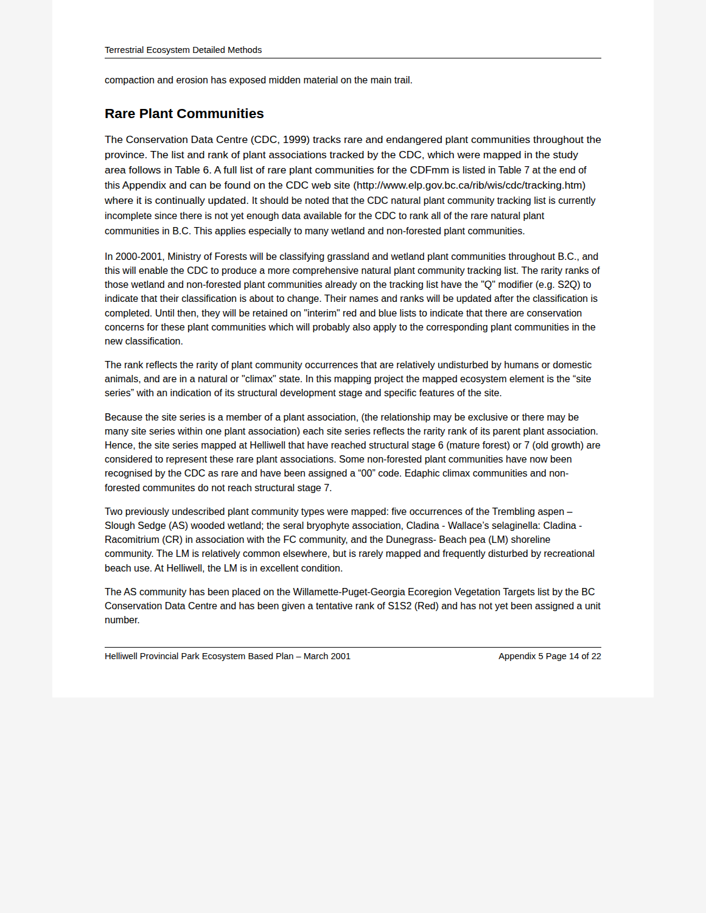Terrestrial Ecosystem Detailed Methods
compaction and erosion has exposed midden material on the main trail.
Rare Plant Communities
The Conservation Data Centre (CDC, 1999) tracks rare and endangered plant communities throughout the province. The list and rank of plant associations tracked by the CDC, which were mapped in the study area follows in Table 6. A full list of rare plant communities for the CDFmm is listed in Table 7 at the end of this Appendix and can be found on the CDC web site (http://www.elp.gov.bc.ca/rib/wis/cdc/tracking.htm) where it is continually updated. It should be noted that the CDC natural plant community tracking list is currently incomplete since there is not yet enough data available for the CDC to rank all of the rare natural plant communities in B.C. This applies especially to many wetland and non-forested plant communities.
In 2000-2001, Ministry of Forests will be classifying grassland and wetland plant communities throughout B.C., and this will enable the CDC to produce a more comprehensive natural plant community tracking list. The rarity ranks of those wetland and non-forested plant communities already on the tracking list have the "Q" modifier (e.g. S2Q) to indicate that their classification is about to change. Their names and ranks will be updated after the classification is completed. Until then, they will be retained on "interim" red and blue lists to indicate that there are conservation concerns for these plant communities which will probably also apply to the corresponding plant communities in the new classification.
The rank reflects the rarity of plant community occurrences that are relatively undisturbed by humans or domestic animals, and are in a natural or "climax" state. In this mapping project the mapped ecosystem element is the “site series” with an indication of its structural development stage and specific features of the site.
Because the site series is a member of a plant association, (the relationship may be exclusive or there may be many site series within one plant association) each site series reflects the rarity rank of its parent plant association. Hence, the site series mapped at Helliwell that have reached structural stage 6 (mature forest) or 7 (old growth) are considered to represent these rare plant associations. Some non-forested plant communities have now been recognised by the CDC as rare and have been assigned a “00” code. Edaphic climax communities and non-forested communites do not reach structural stage 7.
Two previously undescribed plant community types were mapped: five occurrences of the Trembling aspen – Slough Sedge (AS) wooded wetland; the seral bryophyte association, Cladina - Wallace’s selaginella: Cladina - Racomitrium (CR) in association with the FC community, and the Dunegrass- Beach pea (LM) shoreline community. The LM is relatively common elsewhere, but is rarely mapped and frequently disturbed by recreational beach use. At Helliwell, the LM is in excellent condition.
The AS community has been placed on the Willamette-Puget-Georgia Ecoregion Vegetation Targets list by the BC Conservation Data Centre and has been given a tentative rank of S1S2 (Red) and has not yet been assigned a unit number.
Helliwell Provincial Park Ecosystem Based Plan – March 2001 Appendix 5 Page 14 of 22